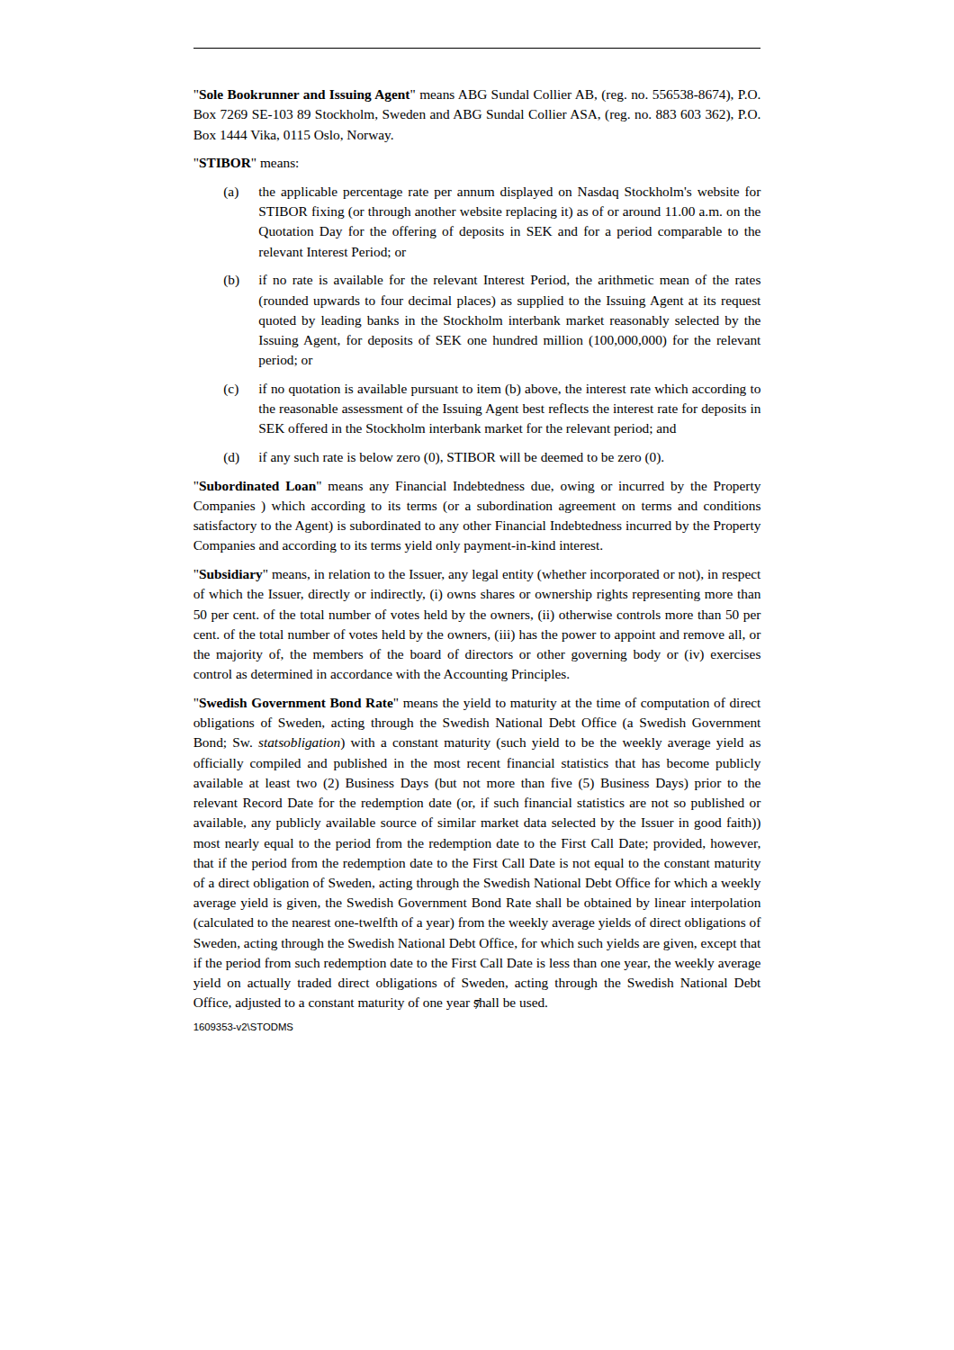"Sole Bookrunner and Issuing Agent" means ABG Sundal Collier AB, (reg. no. 556538-8674), P.O. Box 7269 SE-103 89 Stockholm, Sweden and ABG Sundal Collier ASA, (reg. no. 883 603 362), P.O. Box 1444 Vika, 0115 Oslo, Norway.
"STIBOR" means:
(a)
the applicable percentage rate per annum displayed on Nasdaq Stockholm's website for STIBOR fixing (or through another website replacing it) as of or around 11.00 a.m. on the Quotation Day for the offering of deposits in SEK and for a period comparable to the relevant Interest Period; or
(b)
if no rate is available for the relevant Interest Period, the arithmetic mean of the rates (rounded upwards to four decimal places) as supplied to the Issuing Agent at its request quoted by leading banks in the Stockholm interbank market reasonably selected by the Issuing Agent, for deposits of SEK one hundred million (100,000,000) for the relevant period; or
(c)
if no quotation is available pursuant to item (b) above, the interest rate which according to the reasonable assessment of the Issuing Agent best reflects the interest rate for deposits in SEK offered in the Stockholm interbank market for the relevant period; and
(d)
if any such rate is below zero (0), STIBOR will be deemed to be zero (0).
"Subordinated Loan" means any Financial Indebtedness due, owing or incurred by the Property Companies ) which according to its terms (or a subordination agreement on terms and conditions satisfactory to the Agent) is subordinated to any other Financial Indebtedness incurred by the Property Companies and according to its terms yield only payment-in-kind interest.
"Subsidiary" means, in relation to the Issuer, any legal entity (whether incorporated or not), in respect of which the Issuer, directly or indirectly, (i) owns shares or ownership rights representing more than 50 per cent. of the total number of votes held by the owners, (ii) otherwise controls more than 50 per cent. of the total number of votes held by the owners, (iii) has the power to appoint and remove all, or the majority of, the members of the board of directors or other governing body or (iv) exercises control as determined in accordance with the Accounting Principles.
"Swedish Government Bond Rate" means the yield to maturity at the time of computation of direct obligations of Sweden, acting through the Swedish National Debt Office (a Swedish Government Bond; Sw. statsobligation) with a constant maturity (such yield to be the weekly average yield as officially compiled and published in the most recent financial statistics that has become publicly available at least two (2) Business Days (but not more than five (5) Business Days) prior to the relevant Record Date for the redemption date (or, if such financial statistics are not so published or available, any publicly available source of similar market data selected by the Issuer in good faith)) most nearly equal to the period from the redemption date to the First Call Date; provided, however, that if the period from the redemption date to the First Call Date is not equal to the constant maturity of a direct obligation of Sweden, acting through the Swedish National Debt Office for which a weekly average yield is given, the Swedish Government Bond Rate shall be obtained by linear interpolation (calculated to the nearest one-twelfth of a year) from the weekly average yields of direct obligations of Sweden, acting through the Swedish National Debt Office, for which such yields are given, except that if the period from such redemption date to the First Call Date is less than one year, the weekly average yield on actually traded direct obligations of Sweden, acting through the Swedish National Debt Office, adjusted to a constant maturity of one year shall be used.
7
1609353-v2\STODMS